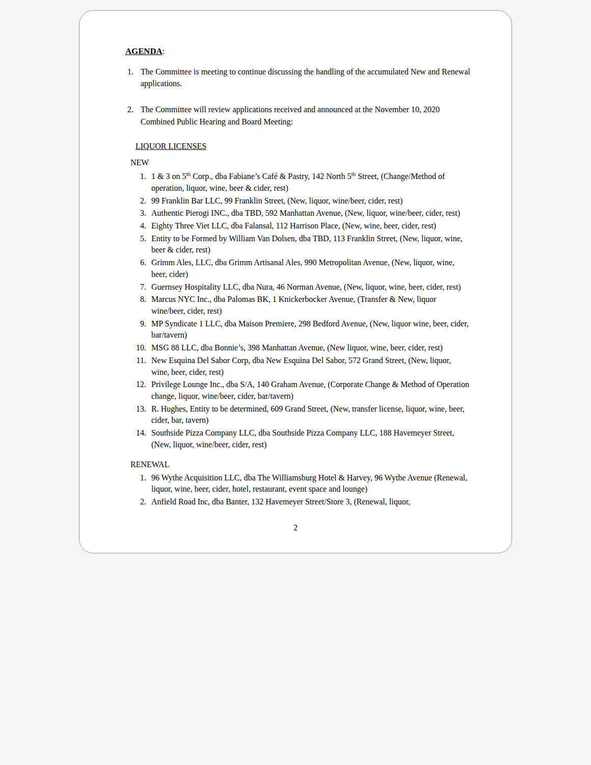AGENDA
:
The Committee is meeting to continue discussing the handling of the accumulated New and Renewal applications.
The Committee will review applications received and announced at the November 10, 2020 Combined Public Hearing and Board Meeting:
LIQUOR LICENSES
NEW
1 & 3 on 5th Corp., dba Fabiane’s Café & Pastry, 142 North 5th Street, (Change/Method of operation, liquor, wine, beer & cider, rest)
99 Franklin Bar LLC, 99 Franklin Street, (New, liquor, wine/beer, cider, rest)
Authentic Pierogi INC., dba TBD, 592 Manhattan Avenue, (New, liquor, wine/beer, cider, rest)
Eighty Three Viet LLC, dba Falansal, 112 Harrison Place, (New, wine, beer, cider, rest)
Entity to be Formed by William Van Dolsen, dba TBD, 113 Franklin Street, (New, liquor, wine, beer & cider, rest)
Grimm Ales, LLC, dba Grimm Artisanal Ales, 990 Metropolitan Avenue, (New, liquor, wine, beer, cider)
Guernsey Hospitality LLC, dba Nura, 46 Norman Avenue, (New, liquor, wine, beer, cider, rest)
Marcus NYC Inc., dba Palomas BK, 1 Knickerbocker Avenue, (Transfer & New, liquor wine/beer, cider, rest)
MP Syndicate 1 LLC, dba Maison Premiere, 298 Bedford Avenue, (New, liquor wine, beer, cider, bar/tavern)
MSG 88 LLC, dba Bonnie’s, 398 Manhattan Avenue, (New liquor, wine, beer, cider, rest)
New Esquina Del Sabor Corp, dba New Esquina Del Sabor, 572 Grand Street, (New, liquor, wine, beer, cider, rest)
Privilege Lounge Inc., dba S/A, 140 Graham Avenue, (Corporate Change & Method of Operation change, liquor, wine/beer, cider, bar/tavern)
R. Hughes, Entity to be determined, 609 Grand Street, (New, transfer license, liquor, wine, beer, cider, bar, tavern)
Southside Pizza Company LLC, dba Southside Pizza Company LLC, 188 Havemeyer Street, (New, liquor, wine/beer, cider, rest)
RENEWAL
96 Wythe Acquisition LLC, dba The Williamsburg Hotel & Harvey, 96 Wythe Avenue (Renewal, liquor, wine, beer, cider, hotel, restaurant, event space and lounge)
Anfield Road Inc, dba Banter, 132 Havemeyer Street/Store 3, (Renewal, liquor,
2